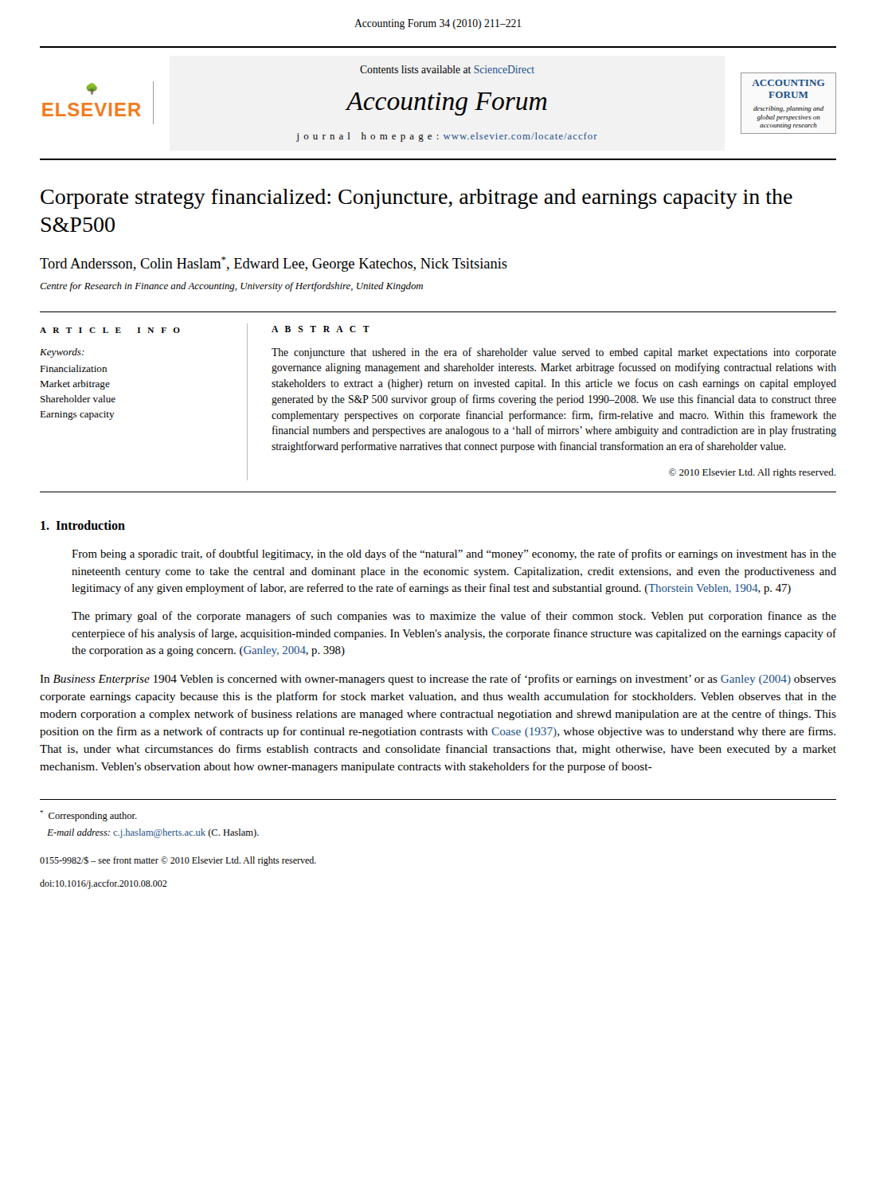Accounting Forum 34 (2010) 211–221
🌳 ELSEVIER
Contents lists available at ScienceDirect
Accounting Forum
j o u r n a l h o m e p a g e : www.elsevier.com/locate/accfor
ACCOUNTING FORUM describing, planning and
global perspectives on
accounting research
Corporate strategy financialized: Conjuncture, arbitrage and earnings capacity in the S&P500
Tord Andersson, Colin Haslam*, Edward Lee, George Katechos, Nick Tsitsianis
Centre for Research in Finance and Accounting, University of Hertfordshire, United Kingdom
A R T I C L E I N F O
Keywords:
Financialization
Market arbitrage
Shareholder value
Earnings capacity
A B S T R A C T
The conjuncture that ushered in the era of shareholder value served to embed capital market expectations into corporate governance aligning management and shareholder interests. Market arbitrage focussed on modifying contractual relations with stakeholders to extract a (higher) return on invested capital. In this article we focus on cash earnings on capital employed generated by the S&P 500 survivor group of firms covering the period 1990–2008. We use this financial data to construct three complementary perspectives on corporate financial performance: firm, firm-relative and macro. Within this framework the financial numbers and perspectives are analogous to a ‘hall of mirrors’ where ambiguity and contradiction are in play frustrating straightforward performative narratives that connect purpose with financial transformation an era of shareholder value.
© 2010 Elsevier Ltd. All rights reserved.
1. Introduction
From being a sporadic trait, of doubtful legitimacy, in the old days of the “natural” and “money” economy, the rate of profits or earnings on investment has in the nineteenth century come to take the central and dominant place in the economic system. Capitalization, credit extensions, and even the productiveness and legitimacy of any given employment of labor, are referred to the rate of earnings as their final test and substantial ground. (Thorstein Veblen, 1904, p. 47)
The primary goal of the corporate managers of such companies was to maximize the value of their common stock. Veblen put corporation finance as the centerpiece of his analysis of large, acquisition-minded companies. In Veblen's analysis, the corporate finance structure was capitalized on the earnings capacity of the corporation as a going concern. (Ganley, 2004, p. 398)
In Business Enterprise 1904 Veblen is concerned with owner-managers quest to increase the rate of ‘profits or earnings on investment’ or as Ganley (2004) observes corporate earnings capacity because this is the platform for stock market valuation, and thus wealth accumulation for stockholders. Veblen observes that in the modern corporation a complex network of business relations are managed where contractual negotiation and shrewd manipulation are at the centre of things. This position on the firm as a network of contracts up for continual re-negotiation contrasts with Coase (1937), whose objective was to understand why there are firms. That is, under what circumstances do firms establish contracts and consolidate financial transactions that, might otherwise, have been executed by a market mechanism. Veblen's observation about how owner-managers manipulate contracts with stakeholders for the purpose of boost-
* Corresponding author.
E-mail address: c.j.haslam@herts.ac.uk (C. Haslam).
0155-9982/$ – see front matter © 2010 Elsevier Ltd. All rights reserved.
doi:10.1016/j.accfor.2010.08.002